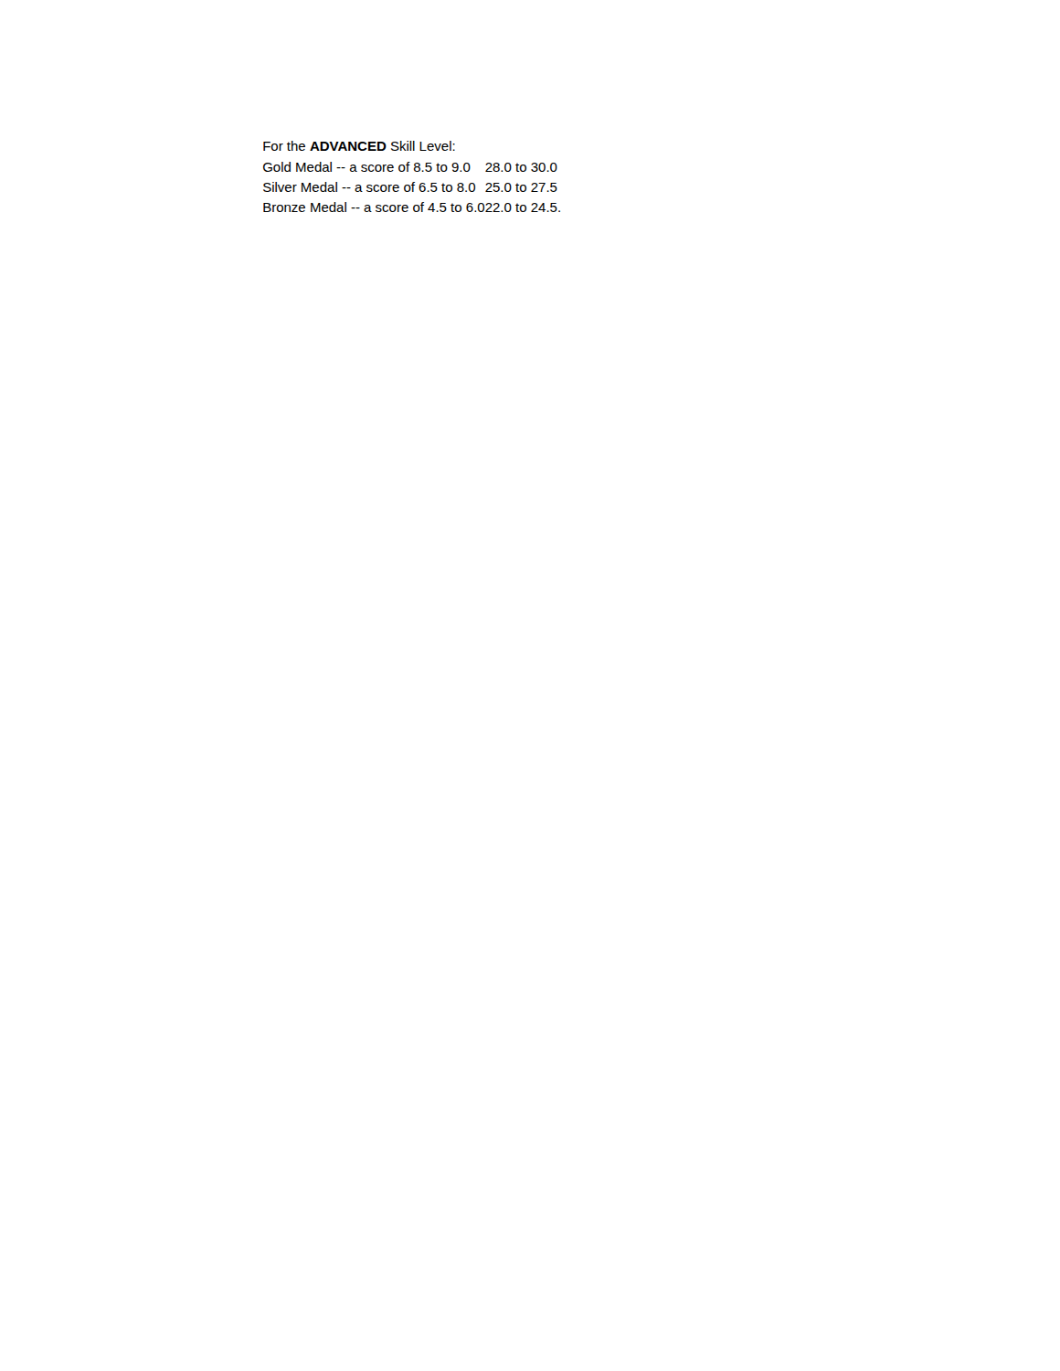For the ADVANCED Skill Level:
| Gold Medal -- a score of 8.5 to 9.0 | 28.0 to 30.0 |
| Silver Medal -- a score of 6.5 to 8.0 | 25.0 to 27.5 |
| Bronze Medal -- a score of 4.5 to 6.0 | 22.0 to 24.5. |